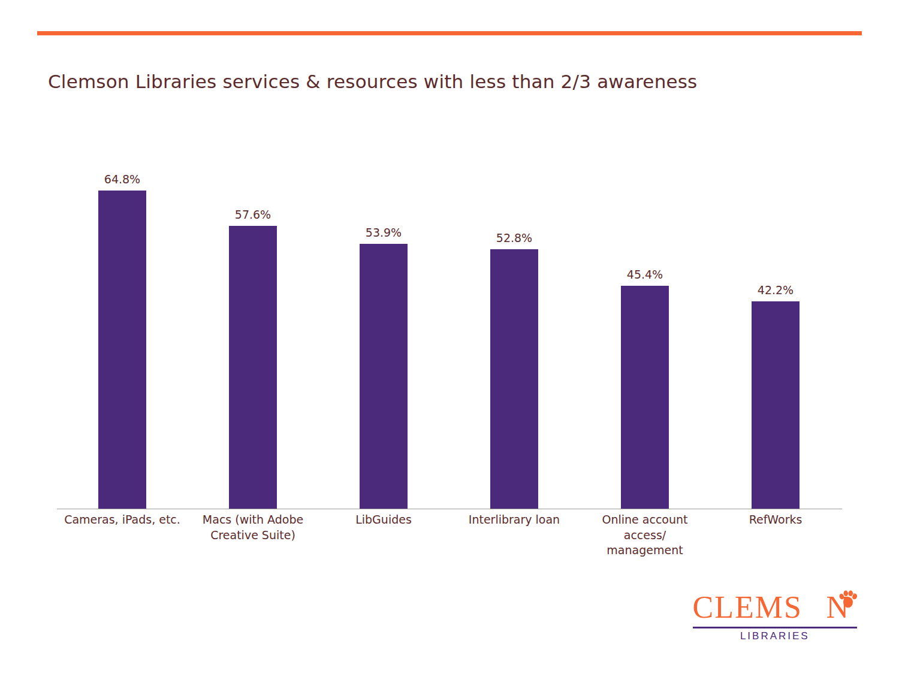Clemson Libraries services & resources with less than 2/3 awareness
64.8%
57.6%
53.9%
52.8%
45.4%
42.2%
Cameras, iPads, etc.
Macs (with Adobe
Creative Suite)
LibGuides
Interlibrary loan
Online account
access/
management
RefWorks
CLEMSON®
LIBRARIES